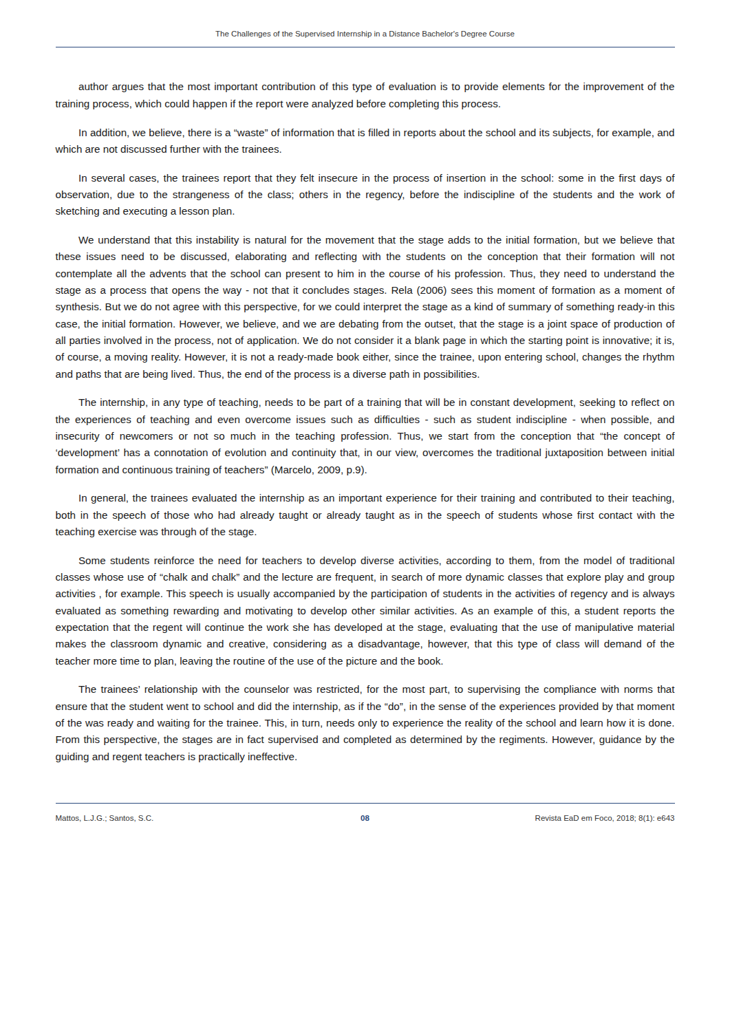The Challenges of the Supervised Internship in a Distance Bachelor's Degree Course
author argues that the most important contribution of this type of evaluation is to provide elements for the improvement of the training process, which could happen if the report were analyzed before completing this process.
In addition, we believe, there is a “waste” of information that is filled in reports about the school and its subjects, for example, and which are not discussed further with the trainees.
In several cases, the trainees report that they felt insecure in the process of insertion in the school: some in the first days of observation, due to the strangeness of the class; others in the regency, before the indiscipline of the students and the work of sketching and executing a lesson plan.
We understand that this instability is natural for the movement that the stage adds to the initial formation, but we believe that these issues need to be discussed, elaborating and reflecting with the students on the conception that their formation will not contemplate all the advents that the school can present to him in the course of his profession. Thus, they need to understand the stage as a process that opens the way - not that it concludes stages. Rela (2006) sees this moment of formation as a moment of synthesis. But we do not agree with this perspective, for we could interpret the stage as a kind of summary of something ready-in this case, the initial formation. However, we believe, and we are debating from the outset, that the stage is a joint space of production of all parties involved in the process, not of application. We do not consider it a blank page in which the starting point is innovative; it is, of course, a moving reality. However, it is not a ready-made book either, since the trainee, upon entering school, changes the rhythm and paths that are being lived. Thus, the end of the process is a diverse path in possibilities.
The internship, in any type of teaching, needs to be part of a training that will be in constant development, seeking to reflect on the experiences of teaching and even overcome issues such as difficulties - such as student indiscipline - when possible, and insecurity of newcomers or not so much in the teaching profession. Thus, we start from the conception that “the concept of ‘development’ has a connotation of evolution and continuity that, in our view, overcomes the traditional juxtaposition between initial formation and continuous training of teachers” (Marcelo, 2009, p.9).
In general, the trainees evaluated the internship as an important experience for their training and contributed to their teaching, both in the speech of those who had already taught or already taught as in the speech of students whose first contact with the teaching exercise was through of the stage.
Some students reinforce the need for teachers to develop diverse activities, according to them, from the model of traditional classes whose use of “chalk and chalk” and the lecture are frequent, in search of more dynamic classes that explore play and group activities , for example. This speech is usually accompanied by the participation of students in the activities of regency and is always evaluated as something rewarding and motivating to develop other similar activities. As an example of this, a student reports the expectation that the regent will continue the work she has developed at the stage, evaluating that the use of manipulative material makes the classroom dynamic and creative, considering as a disadvantage, however, that this type of class will demand of the teacher more time to plan, leaving the routine of the use of the picture and the book.
The trainees’ relationship with the counselor was restricted, for the most part, to supervising the compliance with norms that ensure that the student went to school and did the internship, as if the “do”, in the sense of the experiences provided by that moment of the was ready and waiting for the trainee. This, in turn, needs only to experience the reality of the school and learn how it is done. From this perspective, the stages are in fact supervised and completed as determined by the regiments. However, guidance by the guiding and regent teachers is practically ineffective.
Mattos, L.J.G.; Santos, S.C.
08
Revista EaD em Foco, 2018; 8(1): e643